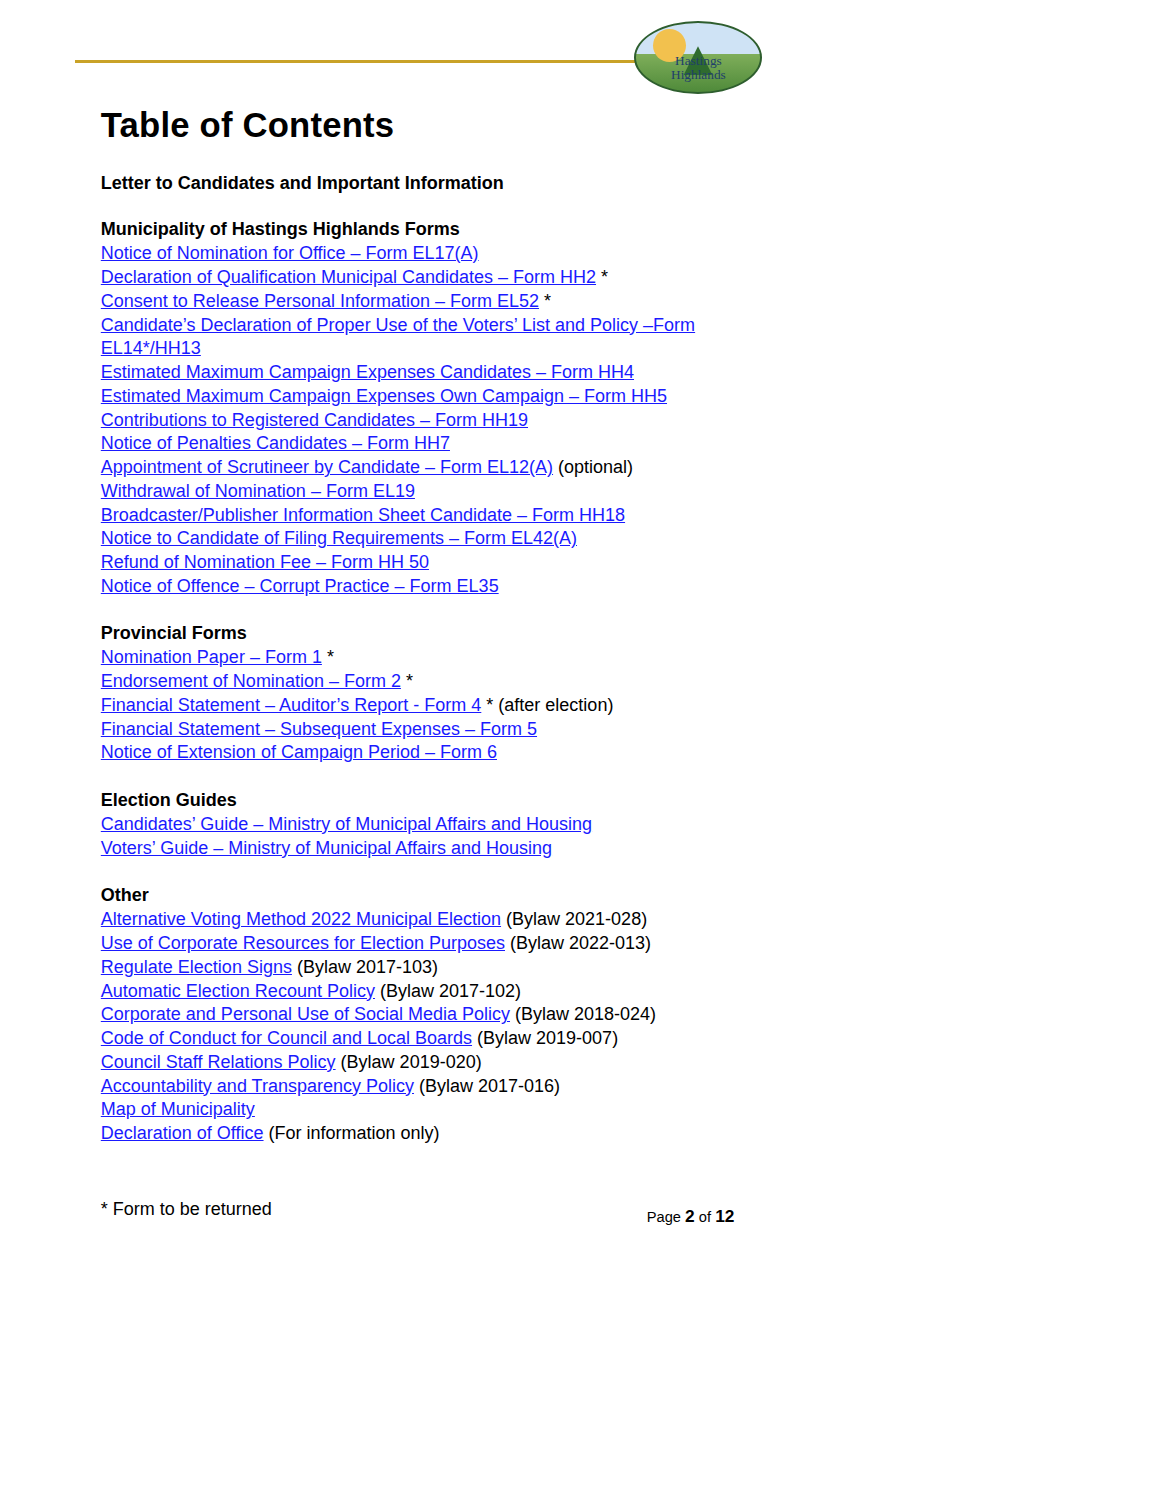Hastings
Highlands
Table of Contents
Letter to Candidates and Important Information
Municipality of Hastings Highlands Forms
Notice of Nomination for Office – Form EL17(A)
Declaration of Qualification Municipal Candidates – Form HH2 *
Consent to Release Personal Information – Form EL52 *
Candidate’s Declaration of Proper Use of the Voters’ List and Policy –Form EL14*/HH13
Estimated Maximum Campaign Expenses Candidates – Form HH4
Estimated Maximum Campaign Expenses Own Campaign – Form HH5
Contributions to Registered Candidates – Form HH19
Notice of Penalties Candidates – Form HH7
Appointment of Scrutineer by Candidate – Form EL12(A) (optional)
Withdrawal of Nomination – Form EL19
Broadcaster/Publisher Information Sheet Candidate – Form HH18
Notice to Candidate of Filing Requirements – Form EL42(A)
Refund of Nomination Fee – Form HH 50
Notice of Offence – Corrupt Practice – Form EL35
Provincial Forms
Nomination Paper – Form 1 *
Endorsement of Nomination – Form 2 *
Financial Statement – Auditor’s Report - Form 4 * (after election)
Financial Statement – Subsequent Expenses – Form 5
Notice of Extension of Campaign Period – Form 6
Election Guides
Candidates’ Guide – Ministry of Municipal Affairs and Housing
Voters’ Guide – Ministry of Municipal Affairs and Housing
Other
Alternative Voting Method 2022 Municipal Election (Bylaw 2021-028)
Use of Corporate Resources for Election Purposes (Bylaw 2022-013)
Regulate Election Signs (Bylaw 2017-103)
Automatic Election Recount Policy (Bylaw 2017-102)
Corporate and Personal Use of Social Media Policy (Bylaw 2018-024)
Code of Conduct for Council and Local Boards (Bylaw 2019-007)
Council Staff Relations Policy (Bylaw 2019-020)
Accountability and Transparency Policy (Bylaw 2017-016)
Map of Municipality
Declaration of Office (For information only)
* Form to be returned
Page 2 of 12